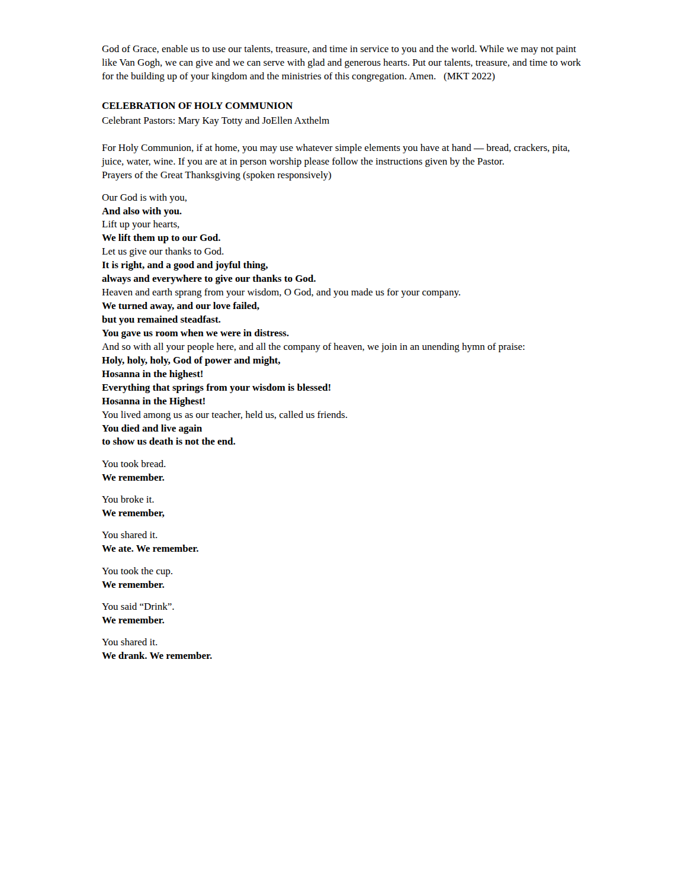God of Grace, enable us to use our talents, treasure, and time in service to you and the world. While we may not paint like Van Gogh, we can give and we can serve with glad and generous hearts. Put our talents, treasure, and time to work for the building up of your kingdom and the ministries of this congregation. Amen. (MKT 2022)
Celebration of Holy Communion
Celebrant Pastors: Mary Kay Totty and JoEllen Axthelm
For Holy Communion, if at home, you may use whatever simple elements you have at hand — bread, crackers, pita, juice, water, wine. If you are at in person worship please follow the instructions given by the Pastor.
Prayers of the Great Thanksgiving (spoken responsively)
Our God is with you,
And also with you.
Lift up your hearts,
We lift them up to our God.
Let us give our thanks to God.
It is right, and a good and joyful thing,
always and everywhere to give our thanks to God.
Heaven and earth sprang from your wisdom, O God, and you made us for your company.
We turned away, and our love failed,
but you remained steadfast.
You gave us room when we were in distress.
And so with all your people here, and all the company of heaven, we join in an unending hymn of praise:
Holy, holy, holy, God of power and might,
Hosanna in the highest!
Everything that springs from your wisdom is blessed!
Hosanna in the Highest!
You lived among us as our teacher, held us, called us friends.
You died and live again
to show us death is not the end.
You took bread.
We remember.
You broke it.
We remember,
You shared it.
We ate. We remember.
You took the cup.
We remember.
You said “Drink”.
We remember.
You shared it.
We drank. We remember.